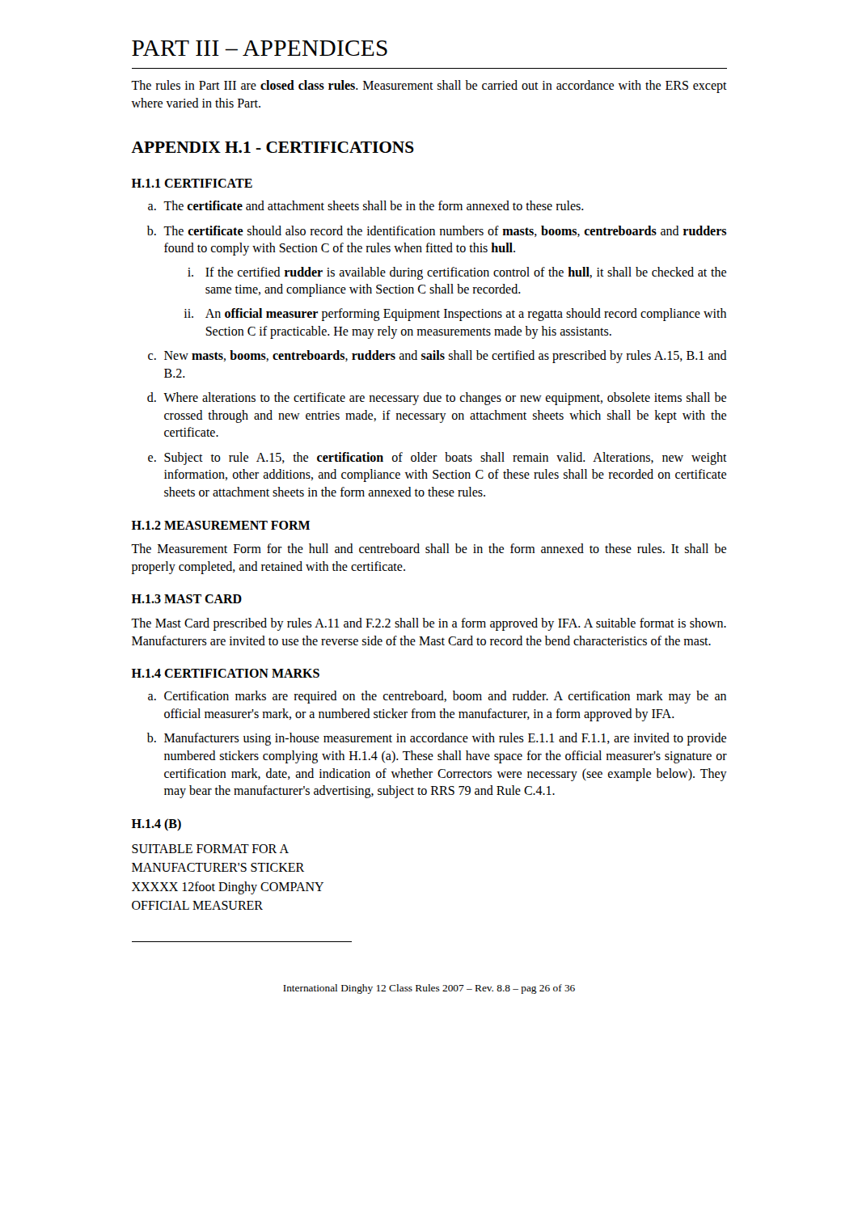PART III – APPENDICES
The rules in Part III are closed class rules. Measurement shall be carried out in accordance with the ERS except where varied in this Part.
APPENDIX H.1 - CERTIFICATIONS
H.1.1 CERTIFICATE
The certificate and attachment sheets shall be in the form annexed to these rules.
The certificate should also record the identification numbers of masts, booms, centreboards and rudders found to comply with Section C of the rules when fitted to this hull.
If the certified rudder is available during certification control of the hull, it shall be checked at the same time, and compliance with Section C shall be recorded.
An official measurer performing Equipment Inspections at a regatta should record compliance with Section C if practicable. He may rely on measurements made by his assistants.
New masts, booms, centreboards, rudders and sails shall be certified as prescribed by rules A.15, B.1 and B.2.
Where alterations to the certificate are necessary due to changes or new equipment, obsolete items shall be crossed through and new entries made, if necessary on attachment sheets which shall be kept with the certificate.
Subject to rule A.15, the certification of older boats shall remain valid. Alterations, new weight information, other additions, and compliance with Section C of these rules shall be recorded on certificate sheets or attachment sheets in the form annexed to these rules.
H.1.2 MEASUREMENT FORM
The Measurement Form for the hull and centreboard shall be in the form annexed to these rules. It shall be properly completed, and retained with the certificate.
H.1.3 MAST CARD
The Mast Card prescribed by rules A.11 and F.2.2 shall be in a form approved by IFA. A suitable format is shown. Manufacturers are invited to use the reverse side of the Mast Card to record the bend characteristics of the mast.
H.1.4 CERTIFICATION MARKS
Certification marks are required on the centreboard, boom and rudder. A certification mark may be an official measurer's mark, or a numbered sticker from the manufacturer, in a form approved by IFA.
Manufacturers using in-house measurement in accordance with rules E.1.1 and F.1.1, are invited to provide numbered stickers complying with H.1.4 (a). These shall have space for the official measurer's signature or certification mark, date, and indication of whether Correctors were necessary (see example below). They may bear the manufacturer's advertising, subject to RRS 79 and Rule C.4.1.
H.1.4 (B)
SUITABLE FORMAT FOR A
MANUFACTURER'S STICKER
XXXXX 12foot Dinghy COMPANY
OFFICIAL MEASURER
International Dinghy 12 Class Rules 2007 – Rev. 8.8 – pag 26 of 36